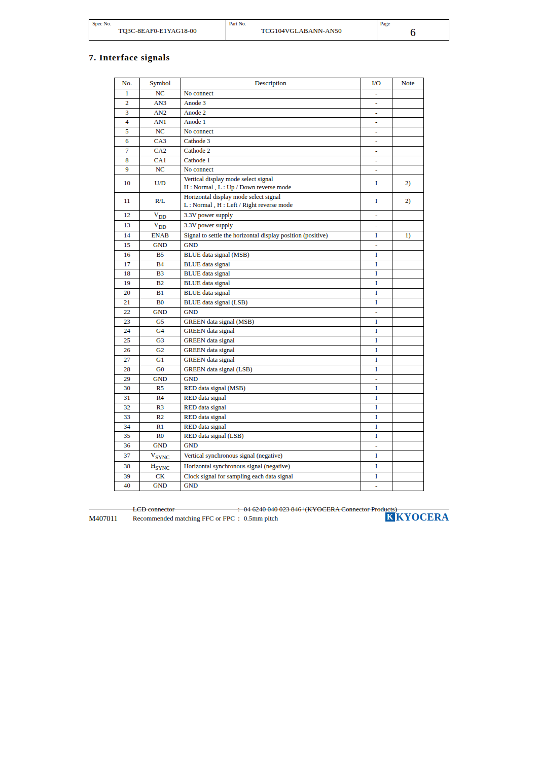| Spec No. TQ3C-8EAF0-E1YAG18-00 | Part No. TCG104VGLABANN-AN50 | Page 6 |
7. Interface signals
| No. | Symbol | Description | I/O | Note |
| --- | --- | --- | --- | --- |
| 1 | NC | No connect | - | |
| 2 | AN3 | Anode 3 | - | |
| 3 | AN2 | Anode 2 | - | |
| 4 | AN1 | Anode 1 | - | |
| 5 | NC | No connect | - | |
| 6 | CA3 | Cathode 3 | - | |
| 7 | CA2 | Cathode 2 | - | |
| 8 | CA1 | Cathode 1 | - | |
| 9 | NC | No connect | - | |
| 10 | U/D | Vertical display mode select signal H : Normal , L : Up / Down reverse mode | I | 2) |
| 11 | R/L | Horizontal display mode select signal L : Normal , H : Left / Right reverse mode | I | 2) |
| 12 | V DD | 3.3V power supply | - | |
| 13 | V DD | 3.3V power supply | - | |
| 14 | ENAB | Signal to settle the horizontal display position (positive) | I | 1) |
| 15 | GND | GND | - | |
| 16 | B5 | BLUE data signal (MSB) | I | |
| 17 | B4 | BLUE data signal | I | |
| 18 | B3 | BLUE data signal | I | |
| 19 | B2 | BLUE data signal | I | |
| 20 | B1 | BLUE data signal | I | |
| 21 | B0 | BLUE data signal (LSB) | I | |
| 22 | GND | GND | - | |
| 23 | G5 | GREEN data signal (MSB) | I | |
| 24 | G4 | GREEN data signal | I | |
| 25 | G3 | GREEN data signal | I | |
| 26 | G2 | GREEN data signal | I | |
| 27 | G1 | GREEN data signal | I | |
| 28 | G0 | GREEN data signal (LSB) | I | |
| 29 | GND | GND | - | |
| 30 | R5 | RED data signal (MSB) | I | |
| 31 | R4 | RED data signal | I | |
| 32 | R3 | RED data signal | I | |
| 33 | R2 | RED data signal | I | |
| 34 | R1 | RED data signal | I | |
| 35 | R0 | RED data signal (LSB) | I | |
| 36 | GND | GND | - | |
| 37 | V SYNC | Vertical synchronous signal (negative) | I | |
| 38 | H SYNC | Horizontal synchronous signal (negative) | I | |
| 39 | CK | Clock signal for sampling each data signal | I | |
| 40 | GND | GND | - | |
| LCD connector | : | 04 6240 040 023 846+(KYOCERA Connector Products) |
| Recommended matching FFC or FPC | : | 0.5mm pitch |
M407011
KKYOCERA